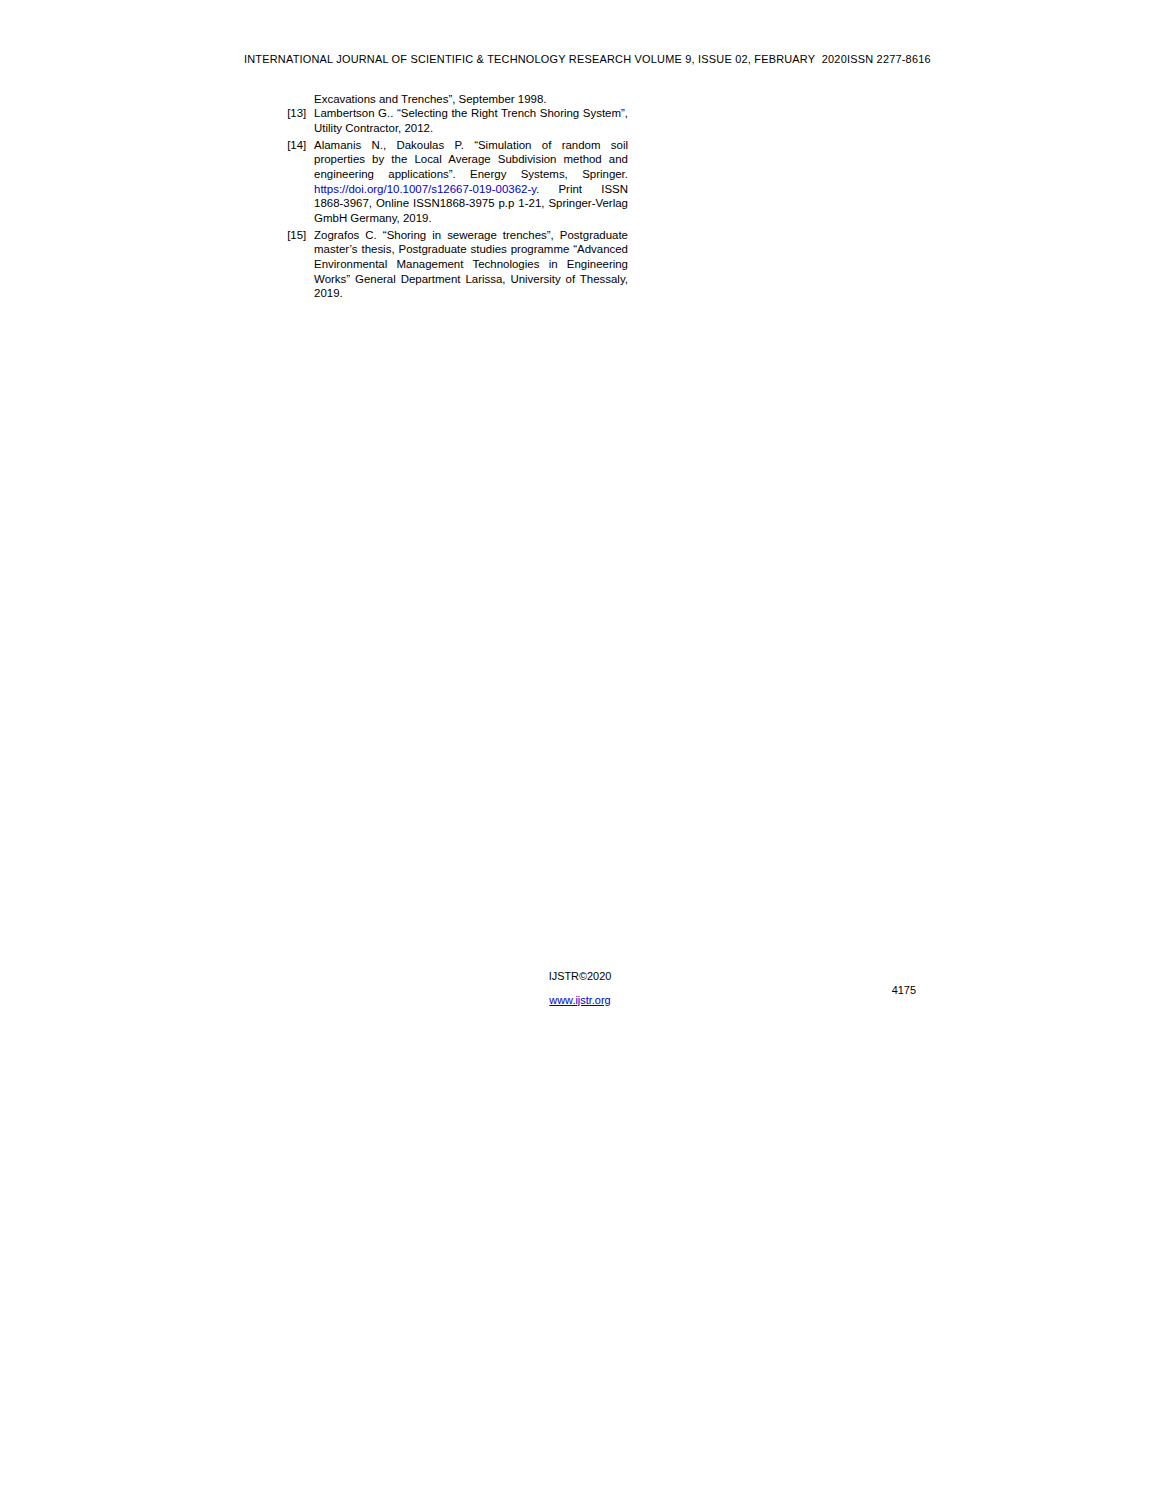INTERNATIONAL JOURNAL OF SCIENTIFIC & TECHNOLOGY RESEARCH VOLUME 9, ISSUE 02, FEBRUARY 2020 ISSN 2277-8616
Excavations and Trenches”, September 1998.
[13] Lambertson G.. “Selecting the Right Trench Shoring System”, Utility Contractor, 2012.
[14] Alamanis N., Dakoulas P. “Simulation of random soil properties by the Local Average Subdivision method and engineering applications”. Energy Systems, Springer. https://doi.org/10.1007/s12667-019-00362-y. Print ISSN 1868-3967, Online ISSN1868-3975 p.p 1-21, Springer-Verlag GmbH Germany, 2019.
[15] Zografos C. “Shoring in sewerage trenches”, Postgraduate master’s thesis, Postgraduate studies programme “Advanced Environmental Management Technologies in Engineering Works” General Department Larissa, University of Thessaly, 2019.
4175
IJSTR©2020
www.ijstr.org